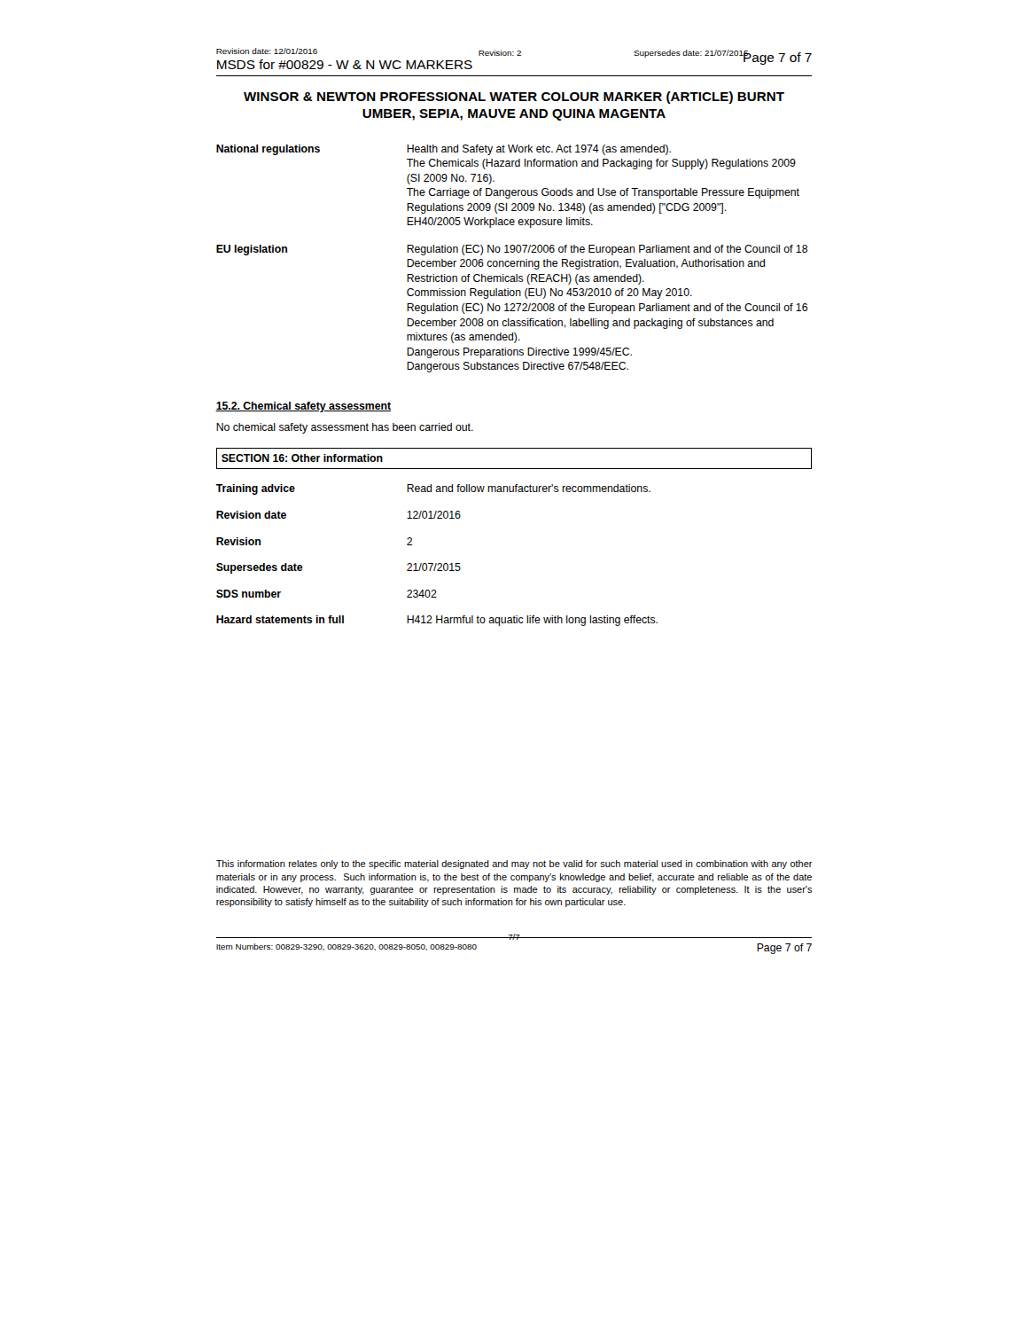Revision date: 12/01/2016
MSDS for #00829 - W & N WC MARKERS
Revision: 2
Supersedes date: 21/07/2015
Page 7 of 7
WINSOR & NEWTON PROFESSIONAL WATER COLOUR MARKER (ARTICLE) BURNT
UMBER, SEPIA, MAUVE AND QUINA MAGENTA
| National regulations | Health and Safety at Work etc. Act 1974 (as amended). The Chemicals (Hazard Information and Packaging for Supply) Regulations 2009 (SI 2009 No. 716). The Carriage of Dangerous Goods and Use of Transportable Pressure Equipment Regulations 2009 (SI 2009 No. 1348) (as amended) ["CDG 2009"]. EH40/2005 Workplace exposure limits. |
| EU legislation | Regulation (EC) No 1907/2006 of the European Parliament and of the Council of 18 December 2006 concerning the Registration, Evaluation, Authorisation and Restriction of Chemicals (REACH) (as amended). Commission Regulation (EU) No 453/2010 of 20 May 2010. Regulation (EC) No 1272/2008 of the European Parliament and of the Council of 16 December 2008 on classification, labelling and packaging of substances and mixtures (as amended). Dangerous Preparations Directive 1999/45/EC. Dangerous Substances Directive 67/548/EEC. |
15.2. Chemical safety assessment
No chemical safety assessment has been carried out.
SECTION 16: Other information
| Training advice | Read and follow manufacturer's recommendations. |
| Revision date | 12/01/2016 |
| Revision | 2 |
| Supersedes date | 21/07/2015 |
| SDS number | 23402 |
| Hazard statements in full | H412 Harmful to aquatic life with long lasting effects. |
This information relates only to the specific material designated and may not be valid for such material used in combination with any other materials or in any process. Such information is, to the best of the company's knowledge and belief, accurate and reliable as of the date indicated. However, no warranty, guarantee or representation is made to its accuracy, reliability or completeness. It is the user's responsibility to satisfy himself as to the suitability of such information for his own particular use.
7/7
Item Numbers: 00829-3290, 00829-3620, 00829-8050, 00829-8080
Page 7 of 7